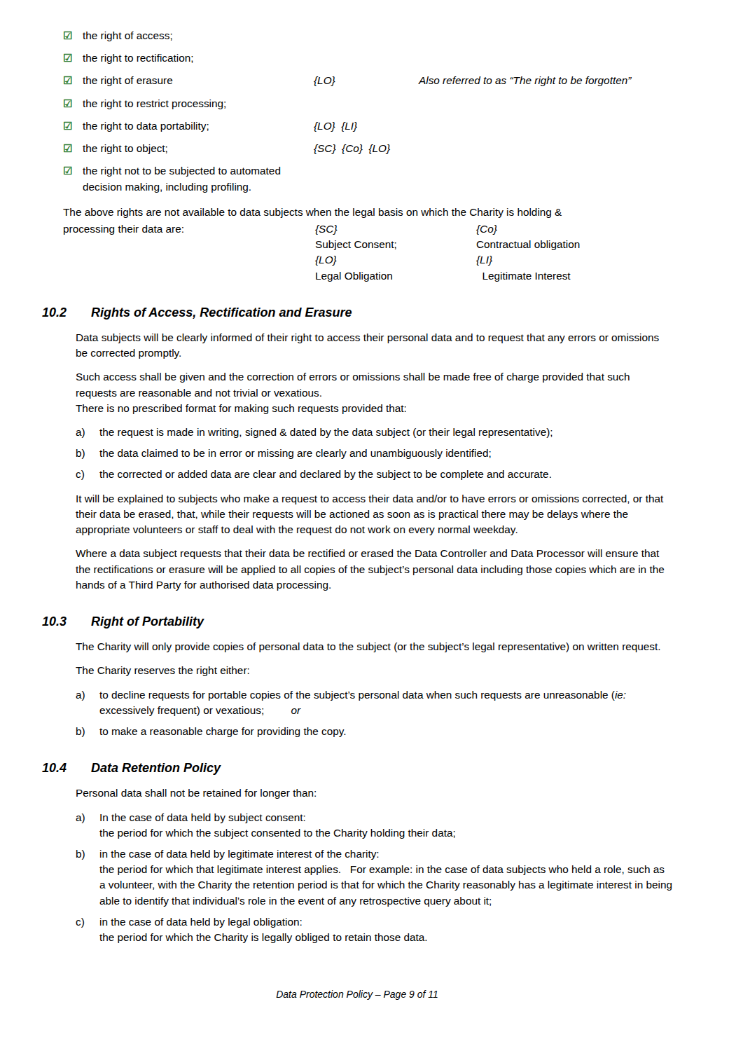☑the right of access;
☑the right to rectification;
☑the right of erasure{LO}Also referred to as “The right to be forgotten”
☑the right to restrict processing;
☑the right to data portability;{LO} {LI}
☑the right to object;{SC} {Co} {LO}
☑the right not to be subjected to automated decision making, including profiling.
The above rights are not available to data subjects when the legal basis on which the Charity is holding &
processing their data are: {SC} Subject Consent; {Co} Contractual obligation {LO} Legal Obligation {LI} Legitimate Interest
10.2 Rights of Access, Rectification and Erasure
Data subjects will be clearly informed of their right to access their personal data and to request that any errors or omissions be corrected promptly.
Such access shall be given and the correction of errors or omissions shall be made free of charge provided that such requests are reasonable and not trivial or vexatious.
There is no prescribed format for making such requests provided that:
the request is made in writing, signed & dated by the data subject (or their legal representative);
the data claimed to be in error or missing are clearly and unambiguously identified;
the corrected or added data are clear and declared by the subject to be complete and accurate.
It will be explained to subjects who make a request to access their data and/or to have errors or omissions corrected, or that their data be erased, that, while their requests will be actioned as soon as is practical there may be delays where the appropriate volunteers or staff to deal with the request do not work on every normal weekday.
Where a data subject requests that their data be rectified or erased the Data Controller and Data Processor will ensure that the rectifications or erasure will be applied to all copies of the subject’s personal data including those copies which are in the hands of a Third Party for authorised data processing.
10.3 Right of Portability
The Charity will only provide copies of personal data to the subject (or the subject’s legal representative) on written request.
The Charity reserves the right either:
to decline requests for portable copies of the subject’s personal data when such requests are unreasonable (ie: excessively frequent) or vexatious; or
to make a reasonable charge for providing the copy.
10.4 Data Retention Policy
Personal data shall not be retained for longer than:
In the case of data held by subject consent:
the period for which the subject consented to the Charity holding their data;
in the case of data held by legitimate interest of the charity:
the period for which that legitimate interest applies. For example: in the case of data subjects who held a role, such as a volunteer, with the Charity the retention period is that for which the Charity reasonably has a legitimate interest in being able to identify that individual’s role in the event of any retrospective query about it;
in the case of data held by legal obligation:
the period for which the Charity is legally obliged to retain those data.
Data Protection Policy – Page 9 of 11